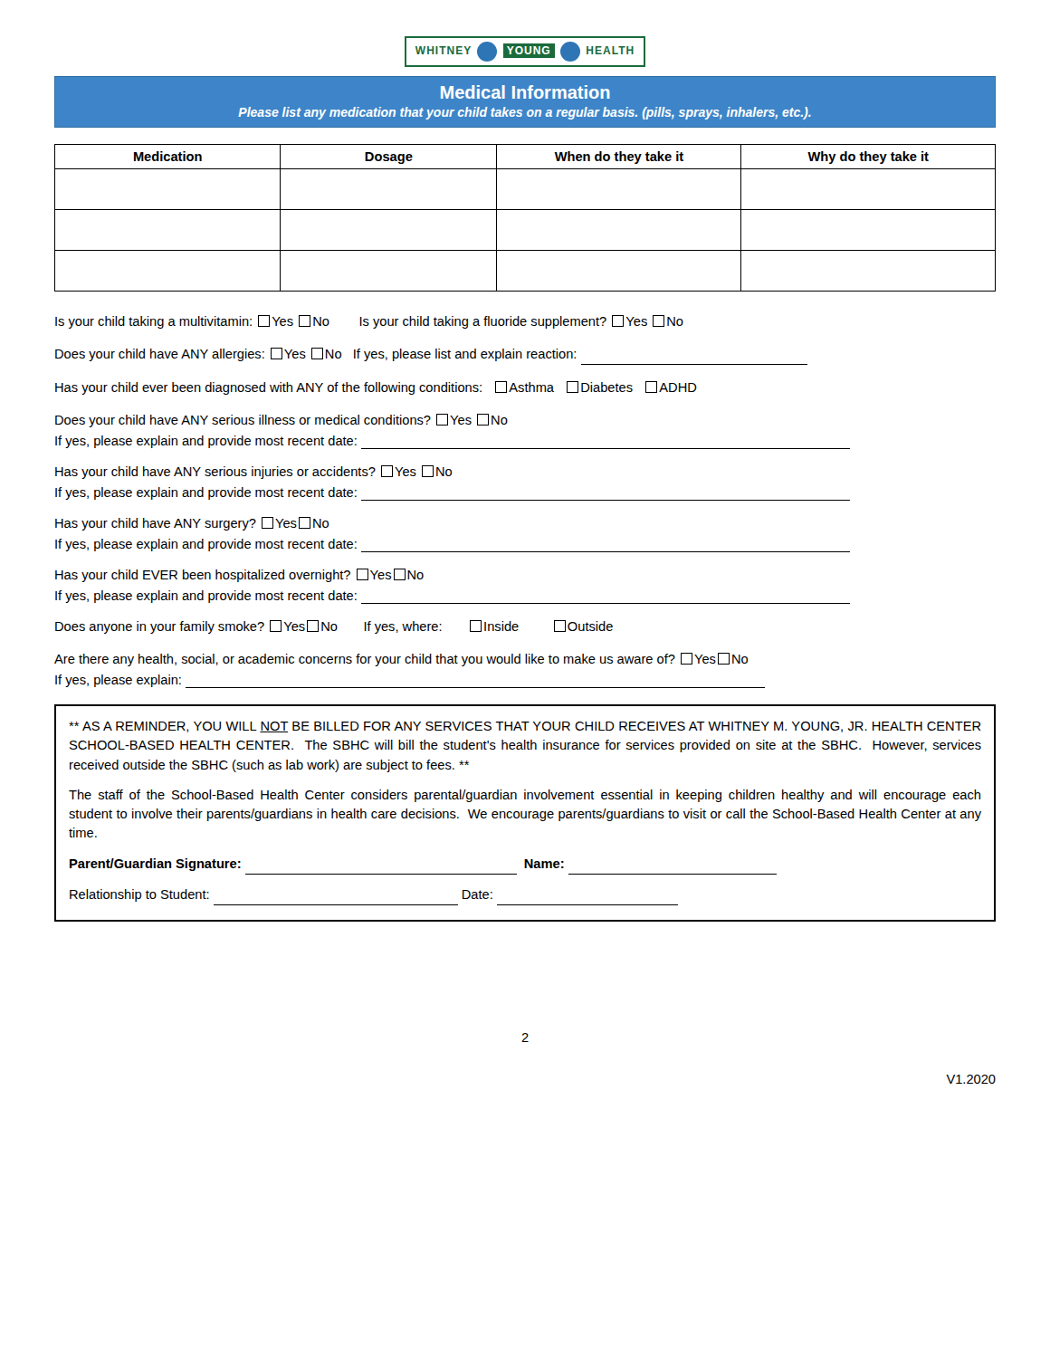WHITNEY YOUNG HEALTH
Medical Information
Please list any medication that your child takes on a regular basis. (pills, sprays, inhalers, etc.).
| Medication | Dosage | When do they take it | Why do they take it |
| --- | --- | --- | --- |
Is your child taking a multivitamin: Yes No Is your child taking a fluoride supplement? Yes No
Does your child have ANY allergies: Yes No If yes, please list and explain reaction:
Has your child ever been diagnosed with ANY of the following conditions: Asthma Diabetes ADHD
Does your child have ANY serious illness or medical conditions? Yes No
If yes, please explain and provide most recent date:
Has your child have ANY serious injuries or accidents? Yes No
If yes, please explain and provide most recent date:
Has your child have ANY surgery? Yes No
If yes, please explain and provide most recent date:
Has your child EVER been hospitalized overnight? Yes No
If yes, please explain and provide most recent date:
Does anyone in your family smoke? Yes No If yes, where: Inside Outside
Are there any health, social, or academic concerns for your child that you would like to make us aware of? Yes No
If yes, please explain:
** AS A REMINDER, YOU WILL NOT BE BILLED FOR ANY SERVICES THAT YOUR CHILD RECEIVES AT WHITNEY M. YOUNG, JR. HEALTH CENTER SCHOOL-BASED HEALTH CENTER. The SBHC will bill the student's health insurance for services provided on site at the SBHC. However, services received outside the SBHC (such as lab work) are subject to fees. **
The staff of the School-Based Health Center considers parental/guardian involvement essential in keeping children healthy and will encourage each student to involve their parents/guardians in health care decisions. We encourage parents/guardians to visit or call the School-Based Health Center at any time.
Parent/Guardian Signature: Name:
Relationship to Student: Date:
2
V1.2020